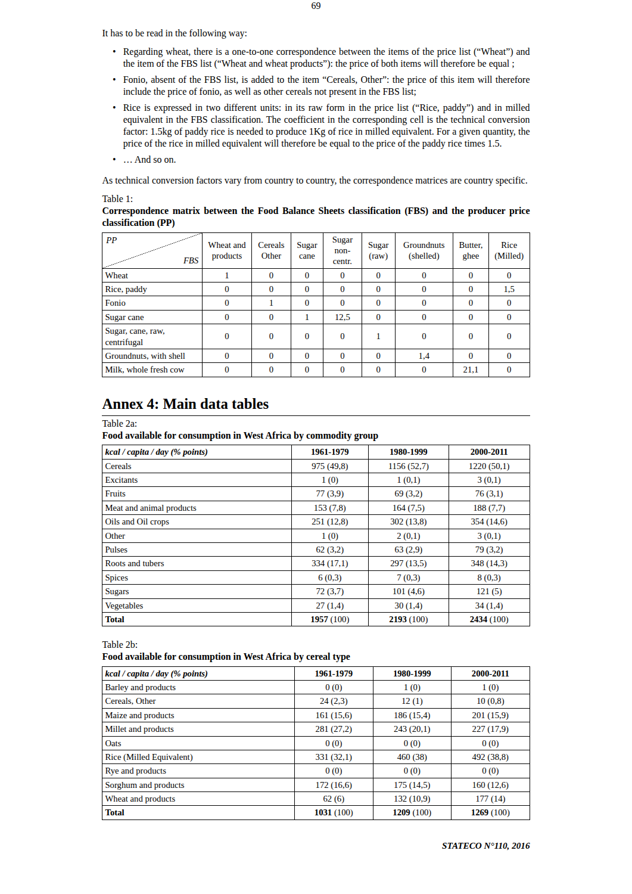69
It has to be read in the following way:
Regarding wheat, there is a one-to-one correspondence between the items of the price list (“Wheat”) and the item of the FBS list (“Wheat and wheat products”): the price of both items will therefore be equal ;
Fonio, absent of the FBS list, is added to the item “Cereals, Other”: the price of this item will therefore include the price of fonio, as well as other cereals not present in the FBS list;
Rice is expressed in two different units: in its raw form in the price list (“Rice, paddy”) and in milled equivalent in the FBS classification. The coefficient in the corresponding cell is the technical conversion factor: 1.5kg of paddy rice is needed to produce 1Kg of rice in milled equivalent. For a given quantity, the price of the rice in milled equivalent will therefore be equal to the price of the paddy rice times 1.5.
… And so on.
As technical conversion factors vary from country to country, the correspondence matrices are country specific.
Table 1:
Correspondence matrix between the Food Balance Sheets classification (FBS) and the producer price classification (PP)
| PP FBS | Wheat and products | Cereals Other | Sugar cane | Sugar non-centr. | Sugar (raw) | Groundnuts (shelled) | Butter, ghee | Rice (Milled) |
| --- | --- | --- | --- | --- | --- | --- | --- | --- |
| Wheat | 1 | 0 | 0 | 0 | 0 | 0 | 0 | 0 |
| Rice, paddy | 0 | 0 | 0 | 0 | 0 | 0 | 0 | 1,5 |
| Fonio | 0 | 1 | 0 | 0 | 0 | 0 | 0 | 0 |
| Sugar cane | 0 | 0 | 1 | 12,5 | 0 | 0 | 0 | 0 |
| Sugar, cane, raw, centrifugal | 0 | 0 | 0 | 0 | 1 | 0 | 0 | 0 |
| Groundnuts, with shell | 0 | 0 | 0 | 0 | 0 | 1,4 | 0 | 0 |
| Milk, whole fresh cow | 0 | 0 | 0 | 0 | 0 | 0 | 21,1 | 0 |
Annex 4: Main data tables
Table 2a:
Food available for consumption in West Africa by commodity group
| kcal / capita / day (% points) | 1961-1979 | 1980-1999 | 2000-2011 |
| --- | --- | --- | --- |
| Cereals | 975 (49,8) | 1156 (52,7) | 1220 (50,1) |
| Excitants | 1 (0) | 1 (0,1) | 3 (0,1) |
| Fruits | 77 (3,9) | 69 (3,2) | 76 (3,1) |
| Meat and animal products | 153 (7,8) | 164 (7,5) | 188 (7,7) |
| Oils and Oil crops | 251 (12,8) | 302 (13,8) | 354 (14,6) |
| Other | 1 (0) | 2 (0,1) | 3 (0,1) |
| Pulses | 62 (3,2) | 63 (2,9) | 79 (3,2) |
| Roots and tubers | 334 (17,1) | 297 (13,5) | 348 (14,3) |
| Spices | 6 (0,3) | 7 (0,3) | 8 (0,3) |
| Sugars | 72 (3,7) | 101 (4,6) | 121 (5) |
| Vegetables | 27 (1,4) | 30 (1,4) | 34 (1,4) |
| Total | 1957 (100) | 2193 (100) | 2434 (100) |
Table 2b:
Food available for consumption in West Africa by cereal type
| kcal / capita / day (% points) | 1961-1979 | 1980-1999 | 2000-2011 |
| --- | --- | --- | --- |
| Barley and products | 0 (0) | 1 (0) | 1 (0) |
| Cereals, Other | 24 (2,3) | 12 (1) | 10 (0,8) |
| Maize and products | 161 (15,6) | 186 (15,4) | 201 (15,9) |
| Millet and products | 281 (27,2) | 243 (20,1) | 227 (17,9) |
| Oats | 0 (0) | 0 (0) | 0 (0) |
| Rice (Milled Equivalent) | 331 (32,1) | 460 (38) | 492 (38,8) |
| Rye and products | 0 (0) | 0 (0) | 0 (0) |
| Sorghum and products | 172 (16,6) | 175 (14,5) | 160 (12,6) |
| Wheat and products | 62 (6) | 132 (10,9) | 177 (14) |
| Total | 1031 (100) | 1209 (100) | 1269 (100) |
STATECO N°110, 2016